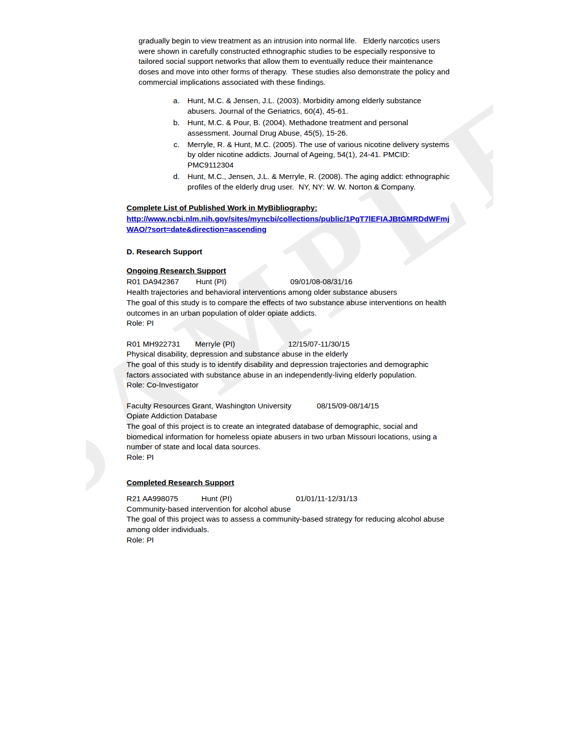SAMPLE
gradually begin to view treatment as an intrusion into normal life. Elderly narcotics users were shown in carefully constructed ethnographic studies to be especially responsive to tailored social support networks that allow them to eventually reduce their maintenance doses and move into other forms of therapy. These studies also demonstrate the policy and commercial implications associated with these findings.
Hunt, M.C. & Jensen, J.L. (2003). Morbidity among elderly substance abusers. Journal of the Geriatrics, 60(4), 45-61.
Hunt, M.C. & Pour, B. (2004). Methadone treatment and personal assessment. Journal Drug Abuse, 45(5), 15-26.
Merryle, R. & Hunt, M.C. (2005). The use of various nicotine delivery systems by older nicotine addicts. Journal of Ageing, 54(1), 24-41. PMCID: PMC9112304
Hunt, M.C., Jensen, J.L. & Merryle, R. (2008). The aging addict: ethnographic profiles of the elderly drug user. NY, NY: W. W. Norton & Company.
Complete List of Published Work in MyBibliography:
http://www.ncbi.nlm.nih.gov/sites/myncbi/collections/public/1PgT7lEFIAJBtGMRDdWFmjWAO/?sort=date&direction=ascending
D. Research Support
Ongoing Research Support
R01 DA942367 Hunt (PI) 09/01/08-08/31/16
Health trajectories and behavioral interventions among older substance abusers
The goal of this study is to compare the effects of two substance abuse interventions on health outcomes in an urban population of older opiate addicts.
Role: PI
R01 MH922731 Merryle (PI) 12/15/07-11/30/15
Physical disability, depression and substance abuse in the elderly
The goal of this study is to identify disability and depression trajectories and demographic factors associated with substance abuse in an independently-living elderly population.
Role: Co-Investigator
Faculty Resources Grant, Washington University 08/15/09-08/14/15
Opiate Addiction Database
The goal of this project is to create an integrated database of demographic, social and biomedical information for homeless opiate abusers in two urban Missouri locations, using a number of state and local data sources.
Role: PI
Completed Research Support
R21 AA998075 Hunt (PI) 01/01/11-12/31/13
Community-based intervention for alcohol abuse
The goal of this project was to assess a community-based strategy for reducing alcohol abuse among older individuals.
Role: PI